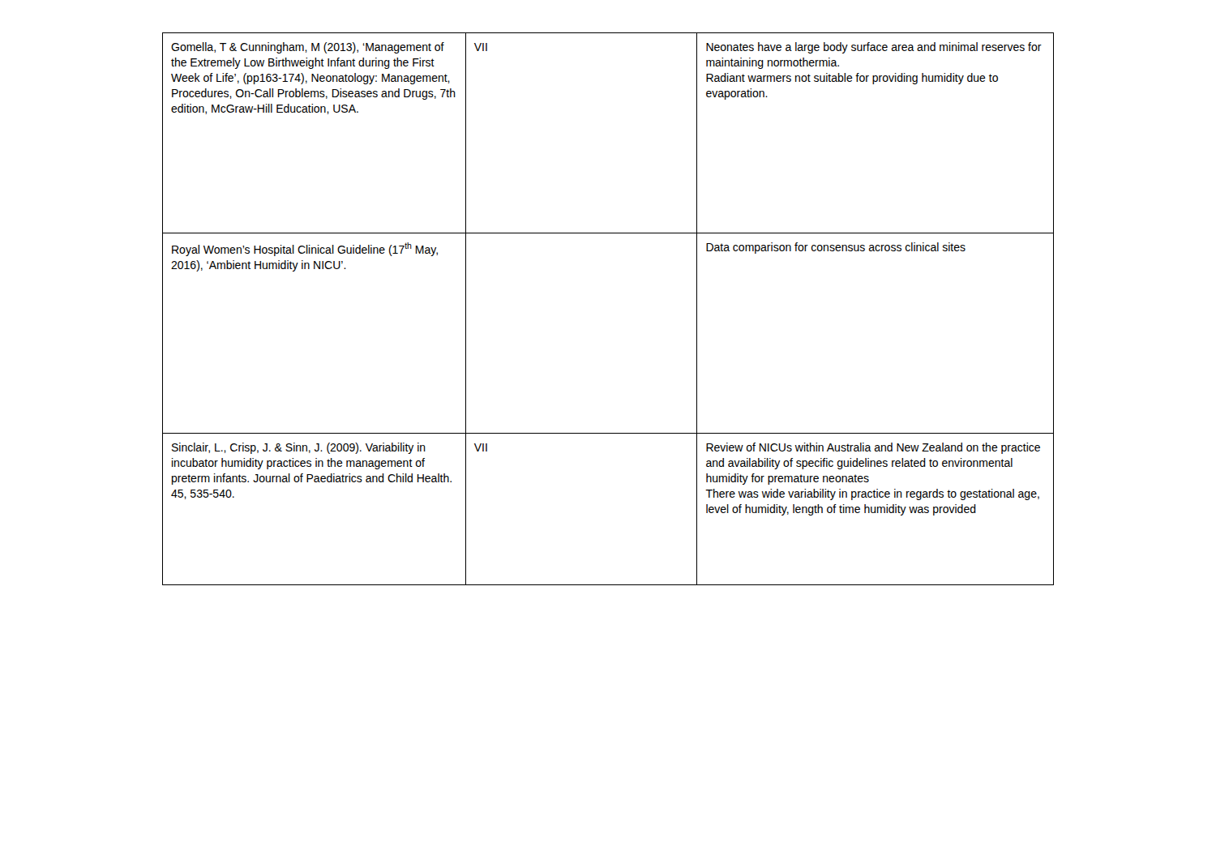| Gomella, T & Cunningham, M (2013), ‘Management of the Extremely Low Birthweight Infant during the First Week of Life’, (pp163-174), Neonatology: Management, Procedures, On-Call Problems, Diseases and Drugs, 7th edition, McGraw-Hill Education, USA. | VII | Neonates have a large body surface area and minimal reserves for maintaining normothermia. Radiant warmers not suitable for providing humidity due to evaporation. |
| Royal Women’s Hospital Clinical Guideline (17 th May, 2016), ‘Ambient Humidity in NICU’. | | Data comparison for consensus across clinical sites |
| Sinclair, L., Crisp, J. & Sinn, J. (2009). Variability in incubator humidity practices in the management of preterm infants. Journal of Paediatrics and Child Health. 45, 535-540. | VII | Review of NICUs within Australia and New Zealand on the practice and availability of specific guidelines related to environmental humidity for premature neonates There was wide variability in practice in regards to gestational age, level of humidity, length of time humidity was provided |